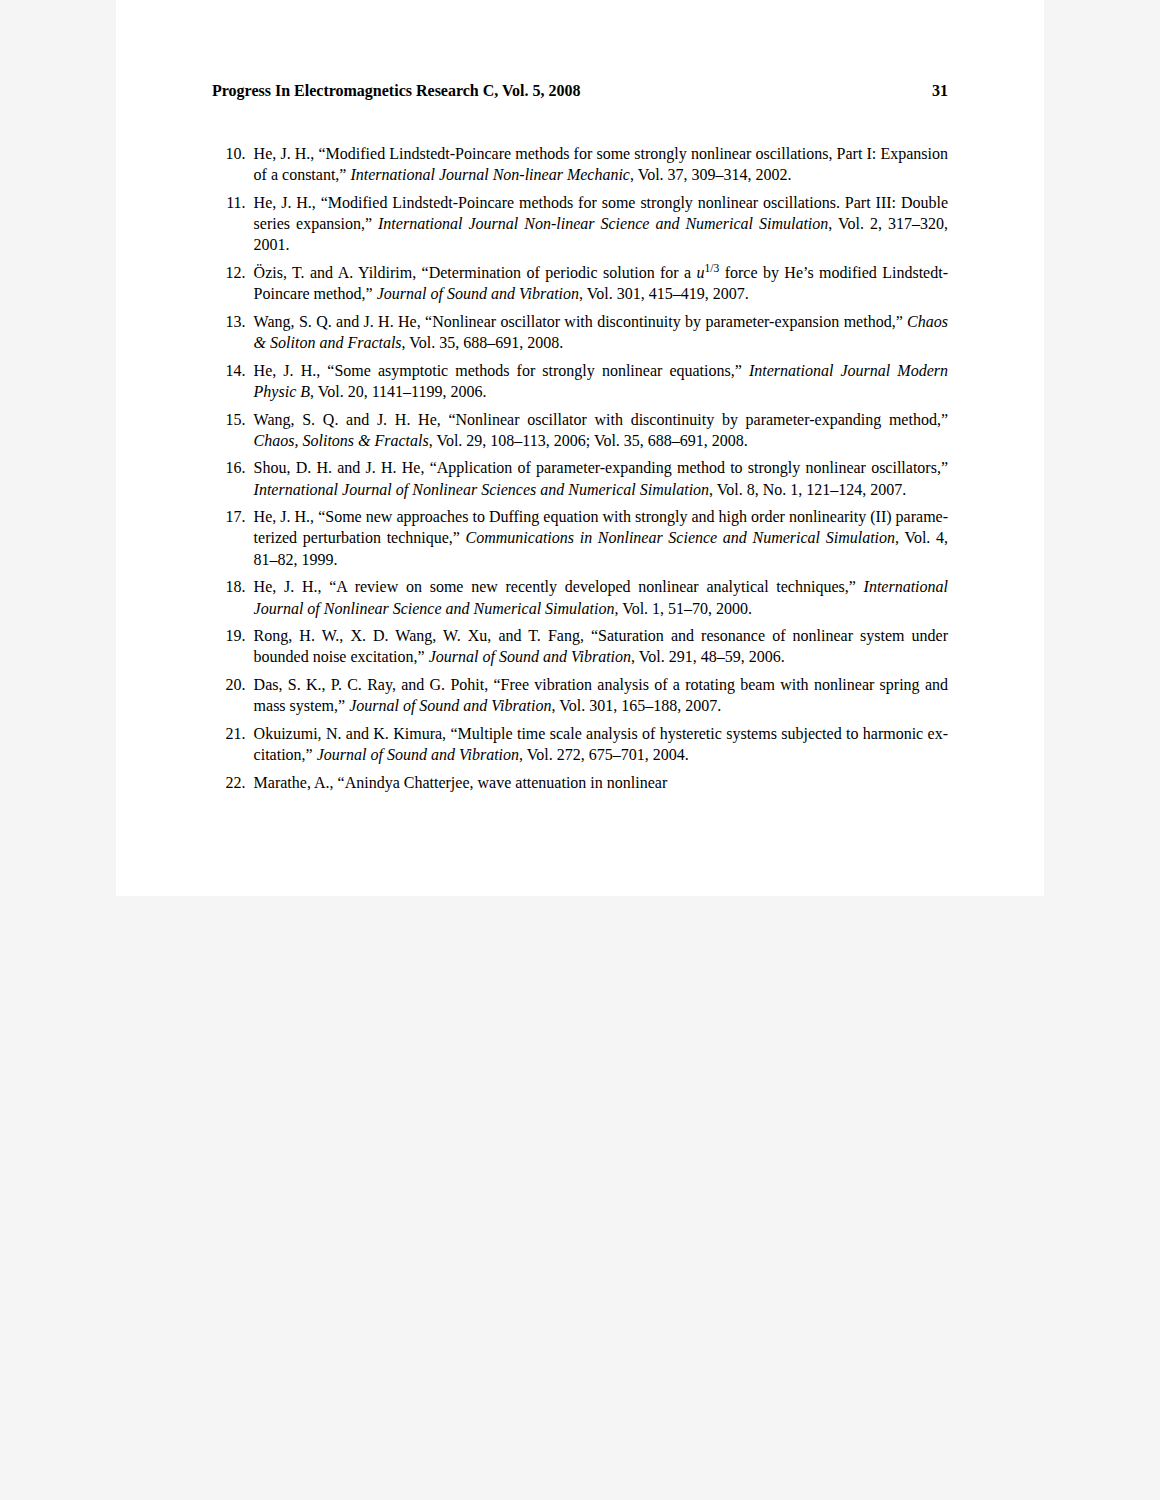Progress In Electromagnetics Research C, Vol. 5, 2008 31
10. He, J. H., “Modified Lindstedt-Poincare methods for some strongly nonlinear oscillations, Part I: Expansion of a constant,” International Journal Non-linear Mechanic, Vol. 37, 309–314, 2002.
11. He, J. H., “Modified Lindstedt-Poincare methods for some strongly nonlinear oscillations. Part III: Double series expansion,” International Journal Non-linear Science and Numerical Simulation, Vol. 2, 317–320, 2001.
12. Özis, T. and A. Yildirim, “Determination of periodic solution for a u 1/3 force by He’s modified Lindstedt-Poincare method,” Journal of Sound and Vibration, Vol. 301, 415–419, 2007.
13. Wang, S. Q. and J. H. He, “Nonlinear oscillator with discontinuity by parameter-expansion method,” Chaos & Soliton and Fractals, Vol. 35, 688–691, 2008.
14. He, J. H., “Some asymptotic methods for strongly nonlinear equations,” International Journal Modern Physic B, Vol. 20, 1141–1199, 2006.
15. Wang, S. Q. and J. H. He, “Nonlinear oscillator with discontinuity by parameter-expanding method,” Chaos, Solitons & Fractals, Vol. 29, 108–113, 2006; Vol. 35, 688–691, 2008.
16. Shou, D. H. and J. H. He, “Application of parameter-expanding method to strongly nonlinear oscillators,” International Journal of Nonlinear Sciences and Numerical Simulation, Vol. 8, No. 1, 121–124, 2007.
17. He, J. H., “Some new approaches to Duffing equation with strongly and high order nonlinearity (II) parameterized perturbation technique,” Communications in Nonlinear Science and Numerical Simulation, Vol. 4, 81–82, 1999.
18. He, J. H., “A review on some new recently developed nonlinear analytical techniques,” International Journal of Nonlinear Science and Numerical Simulation, Vol. 1, 51–70, 2000.
19. Rong, H. W., X. D. Wang, W. Xu, and T. Fang, “Saturation and resonance of nonlinear system under bounded noise excitation,” Journal of Sound and Vibration, Vol. 291, 48–59, 2006.
20. Das, S. K., P. C. Ray, and G. Pohit, “Free vibration analysis of a rotating beam with nonlinear spring and mass system,” Journal of Sound and Vibration, Vol. 301, 165–188, 2007.
21. Okuizumi, N. and K. Kimura, “Multiple time scale analysis of hysteretic systems subjected to harmonic excitation,” Journal of Sound and Vibration, Vol. 272, 675–701, 2004.
22. Marathe, A., “Anindya Chatterjee, wave attenuation in nonlinear